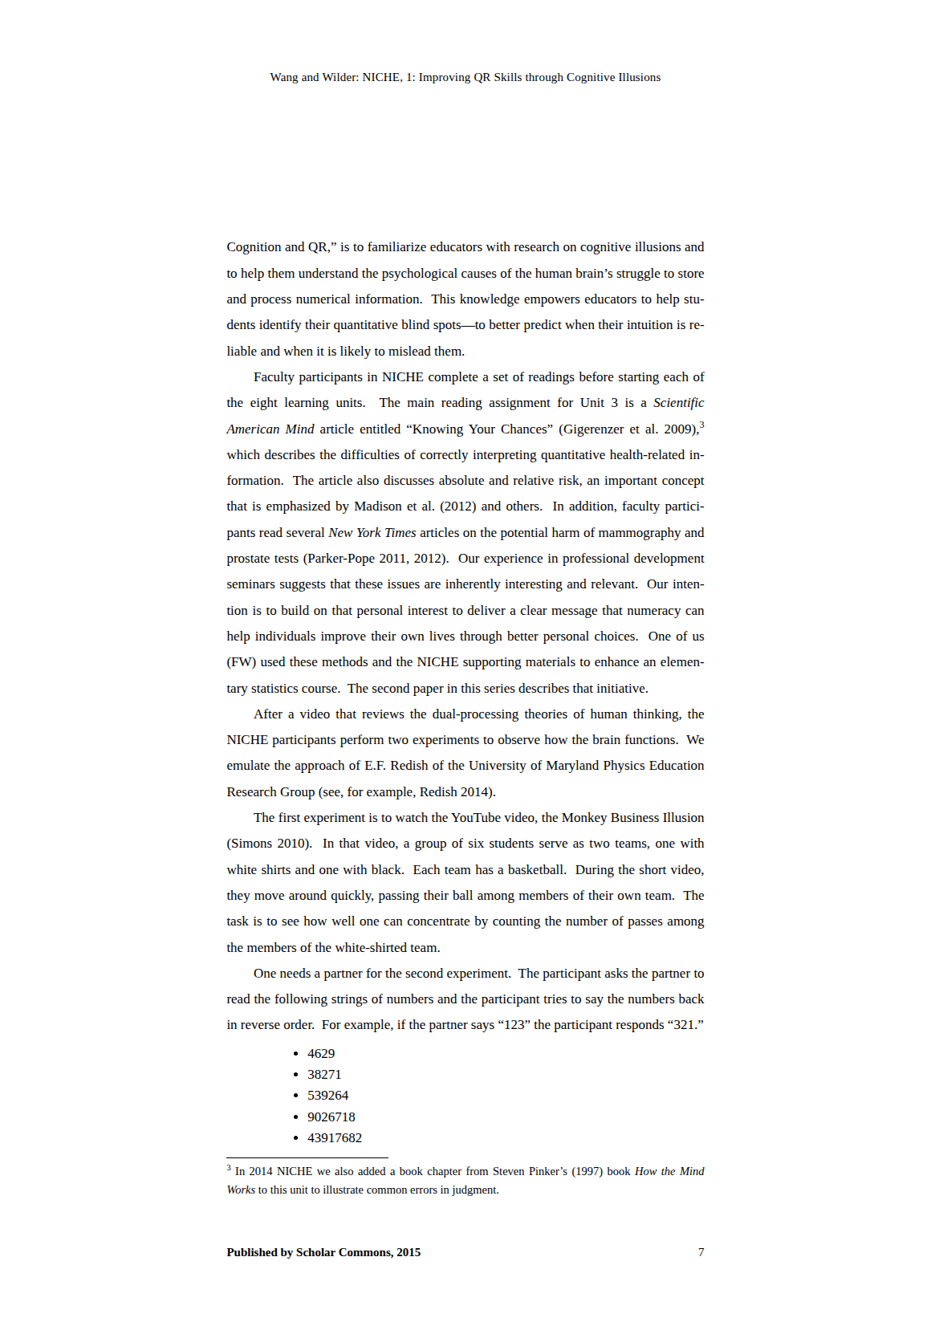Wang and Wilder: NICHE, 1: Improving QR Skills through Cognitive Illusions
Cognition and QR,” is to familiarize educators with research on cognitive illusions and to help them understand the psychological causes of the human brain’s struggle to store and process numerical information. This knowledge empowers educators to help students identify their quantitative blind spots—to better predict when their intuition is reliable and when it is likely to mislead them.
Faculty participants in NICHE complete a set of readings before starting each of the eight learning units. The main reading assignment for Unit 3 is a Scientific American Mind article entitled “Knowing Your Chances” (Gigerenzer et al. 2009),3 which describes the difficulties of correctly interpreting quantitative health-related information. The article also discusses absolute and relative risk, an important concept that is emphasized by Madison et al. (2012) and others. In addition, faculty participants read several New York Times articles on the potential harm of mammography and prostate tests (Parker-Pope 2011, 2012). Our experience in professional development seminars suggests that these issues are inherently interesting and relevant. Our intention is to build on that personal interest to deliver a clear message that numeracy can help individuals improve their own lives through better personal choices. One of us (FW) used these methods and the NICHE supporting materials to enhance an elementary statistics course. The second paper in this series describes that initiative.
After a video that reviews the dual-processing theories of human thinking, the NICHE participants perform two experiments to observe how the brain functions. We emulate the approach of E.F. Redish of the University of Maryland Physics Education Research Group (see, for example, Redish 2014).
The first experiment is to watch the YouTube video, the Monkey Business Illusion (Simons 2010). In that video, a group of six students serve as two teams, one with white shirts and one with black. Each team has a basketball. During the short video, they move around quickly, passing their ball among members of their own team. The task is to see how well one can concentrate by counting the number of passes among the members of the white-shirted team.
One needs a partner for the second experiment. The participant asks the partner to read the following strings of numbers and the participant tries to say the numbers back in reverse order. For example, if the partner says “123” the participant responds “321.”
4629
38271
539264
9026718
43917682
3 In 2014 NICHE we also added a book chapter from Steven Pinker’s (1997) book How the Mind Works to this unit to illustrate common errors in judgment.
Published by Scholar Commons, 2015
7